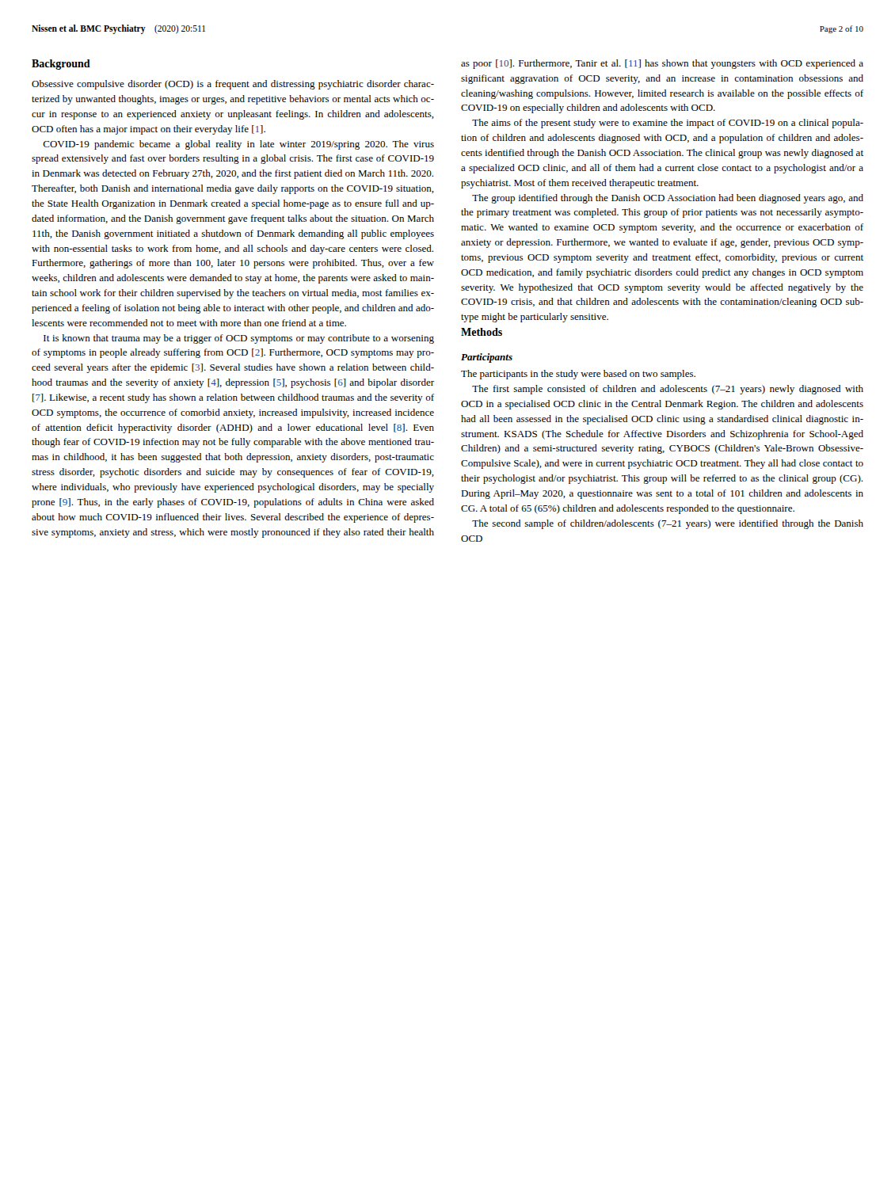Nissen et al. BMC Psychiatry (2020) 20:511
Page 2 of 10
Background
Obsessive compulsive disorder (OCD) is a frequent and distressing psychiatric disorder characterized by unwanted thoughts, images or urges, and repetitive behaviors or mental acts which occur in response to an experienced anxiety or unpleasant feelings. In children and adolescents, OCD often has a major impact on their everyday life [1].
COVID-19 pandemic became a global reality in late winter 2019/spring 2020. The virus spread extensively and fast over borders resulting in a global crisis. The first case of COVID-19 in Denmark was detected on February 27th, 2020, and the first patient died on March 11th. 2020. Thereafter, both Danish and international media gave daily rapports on the COVID-19 situation, the State Health Organization in Denmark created a special home-page as to ensure full and updated information, and the Danish government gave frequent talks about the situation. On March 11th, the Danish government initiated a shutdown of Denmark demanding all public employees with non-essential tasks to work from home, and all schools and day-care centers were closed. Furthermore, gatherings of more than 100, later 10 persons were prohibited. Thus, over a few weeks, children and adolescents were demanded to stay at home, the parents were asked to maintain school work for their children supervised by the teachers on virtual media, most families experienced a feeling of isolation not being able to interact with other people, and children and adolescents were recommended not to meet with more than one friend at a time.
It is known that trauma may be a trigger of OCD symptoms or may contribute to a worsening of symptoms in people already suffering from OCD [2]. Furthermore, OCD symptoms may proceed several years after the epidemic [3]. Several studies have shown a relation between childhood traumas and the severity of anxiety [4], depression [5], psychosis [6] and bipolar disorder [7]. Likewise, a recent study has shown a relation between childhood traumas and the severity of OCD symptoms, the occurrence of comorbid anxiety, increased impulsivity, increased incidence of attention deficit hyperactivity disorder (ADHD) and a lower educational level [8]. Even though fear of COVID-19 infection may not be fully comparable with the above mentioned traumas in childhood, it has been suggested that both depression, anxiety disorders, post-traumatic stress disorder, psychotic disorders and suicide may by consequences of fear of COVID-19, where individuals, who previously have experienced psychological disorders, may be specially prone [9]. Thus, in the early phases of COVID-19, populations of adults in China were asked about how much COVID-19 influenced their lives. Several described the experience of depressive symptoms, anxiety and stress, which were mostly pronounced if they also rated their health as poor [10]. Furthermore, Tanir et al. [11] has shown that youngsters with OCD experienced a significant aggravation of OCD severity, and an increase in contamination obsessions and cleaning/washing compulsions. However, limited research is available on the possible effects of COVID-19 on especially children and adolescents with OCD.
The aims of the present study were to examine the impact of COVID-19 on a clinical population of children and adolescents diagnosed with OCD, and a population of children and adolescents identified through the Danish OCD Association. The clinical group was newly diagnosed at a specialized OCD clinic, and all of them had a current close contact to a psychologist and/or a psychiatrist. Most of them received therapeutic treatment.
The group identified through the Danish OCD Association had been diagnosed years ago, and the primary treatment was completed. This group of prior patients was not necessarily asymptomatic. We wanted to examine OCD symptom severity, and the occurrence or exacerbation of anxiety or depression. Furthermore, we wanted to evaluate if age, gender, previous OCD symptoms, previous OCD symptom severity and treatment effect, comorbidity, previous or current OCD medication, and family psychiatric disorders could predict any changes in OCD symptom severity. We hypothesized that OCD symptom severity would be affected negatively by the COVID-19 crisis, and that children and adolescents with the contamination/cleaning OCD subtype might be particularly sensitive.
Methods
Participants
The participants in the study were based on two samples.
The first sample consisted of children and adolescents (7–21 years) newly diagnosed with OCD in a specialised OCD clinic in the Central Denmark Region. The children and adolescents had all been assessed in the specialised OCD clinic using a standardised clinical diagnostic instrument. KSADS (The Schedule for Affective Disorders and Schizophrenia for School-Aged Children) and a semi-structured severity rating, CYBOCS (Children's Yale-Brown Obsessive-Compulsive Scale), and were in current psychiatric OCD treatment. They all had close contact to their psychologist and/or psychiatrist. This group will be referred to as the clinical group (CG). During April–May 2020, a questionnaire was sent to a total of 101 children and adolescents in CG. A total of 65 (65%) children and adolescents responded to the questionnaire.
The second sample of children/adolescents (7–21 years) were identified through the Danish OCD